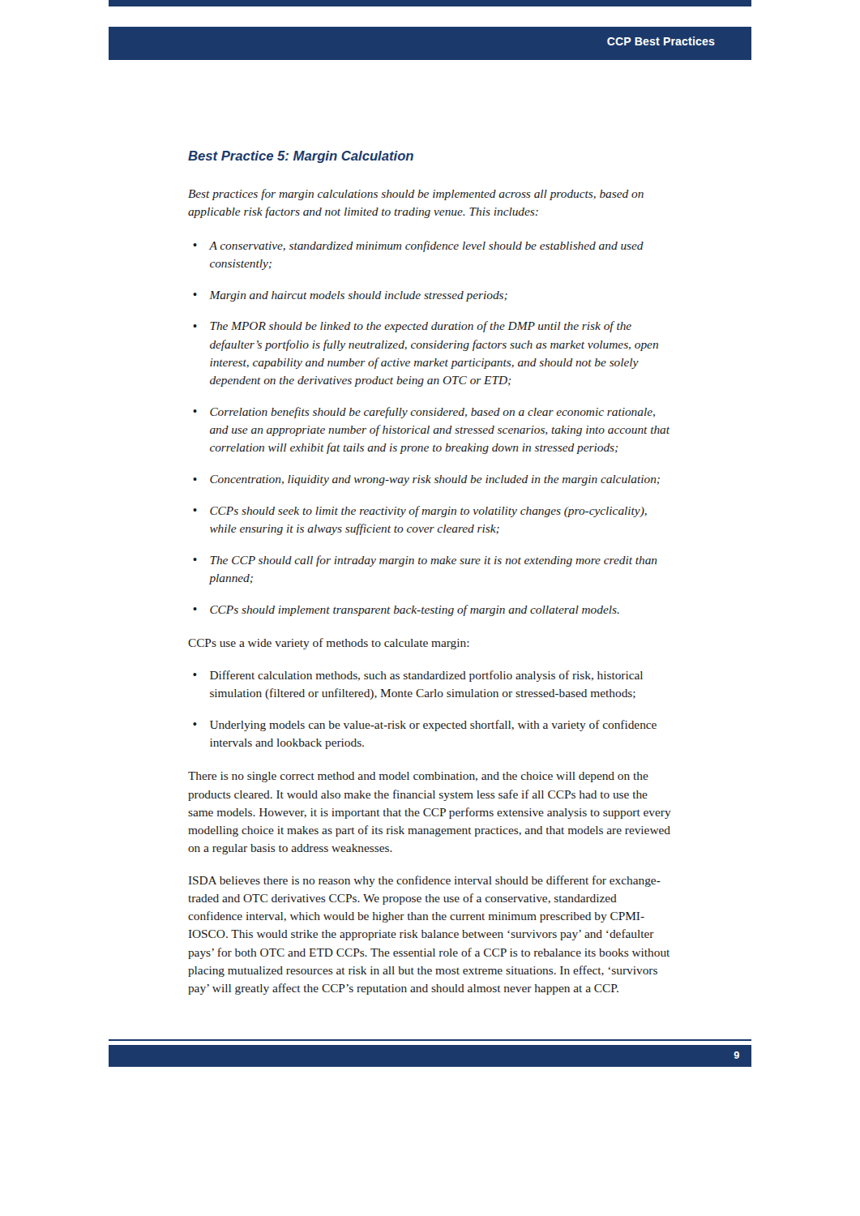CCP Best Practices
Best Practice 5: Margin Calculation
Best practices for margin calculations should be implemented across all products, based on applicable risk factors and not limited to trading venue. This includes:
A conservative, standardized minimum confidence level should be established and used consistently;
Margin and haircut models should include stressed periods;
The MPOR should be linked to the expected duration of the DMP until the risk of the defaulter’s portfolio is fully neutralized, considering factors such as market volumes, open interest, capability and number of active market participants, and should not be solely dependent on the derivatives product being an OTC or ETD;
Correlation benefits should be carefully considered, based on a clear economic rationale, and use an appropriate number of historical and stressed scenarios, taking into account that correlation will exhibit fat tails and is prone to breaking down in stressed periods;
Concentration, liquidity and wrong-way risk should be included in the margin calculation;
CCPs should seek to limit the reactivity of margin to volatility changes (pro-cyclicality), while ensuring it is always sufficient to cover cleared risk;
The CCP should call for intraday margin to make sure it is not extending more credit than planned;
CCPs should implement transparent back-testing of margin and collateral models.
CCPs use a wide variety of methods to calculate margin:
Different calculation methods, such as standardized portfolio analysis of risk, historical simulation (filtered or unfiltered), Monte Carlo simulation or stressed-based methods;
Underlying models can be value-at-risk or expected shortfall, with a variety of confidence intervals and lookback periods.
There is no single correct method and model combination, and the choice will depend on the products cleared. It would also make the financial system less safe if all CCPs had to use the same models. However, it is important that the CCP performs extensive analysis to support every modelling choice it makes as part of its risk management practices, and that models are reviewed on a regular basis to address weaknesses.
ISDA believes there is no reason why the confidence interval should be different for exchange-traded and OTC derivatives CCPs. We propose the use of a conservative, standardized confidence interval, which would be higher than the current minimum prescribed by CPMI-IOSCO. This would strike the appropriate risk balance between ‘survivors pay’ and ‘defaulter pays’ for both OTC and ETD CCPs. The essential role of a CCP is to rebalance its books without placing mutualized resources at risk in all but the most extreme situations. In effect, ‘survivors pay’ will greatly affect the CCP’s reputation and should almost never happen at a CCP.
9